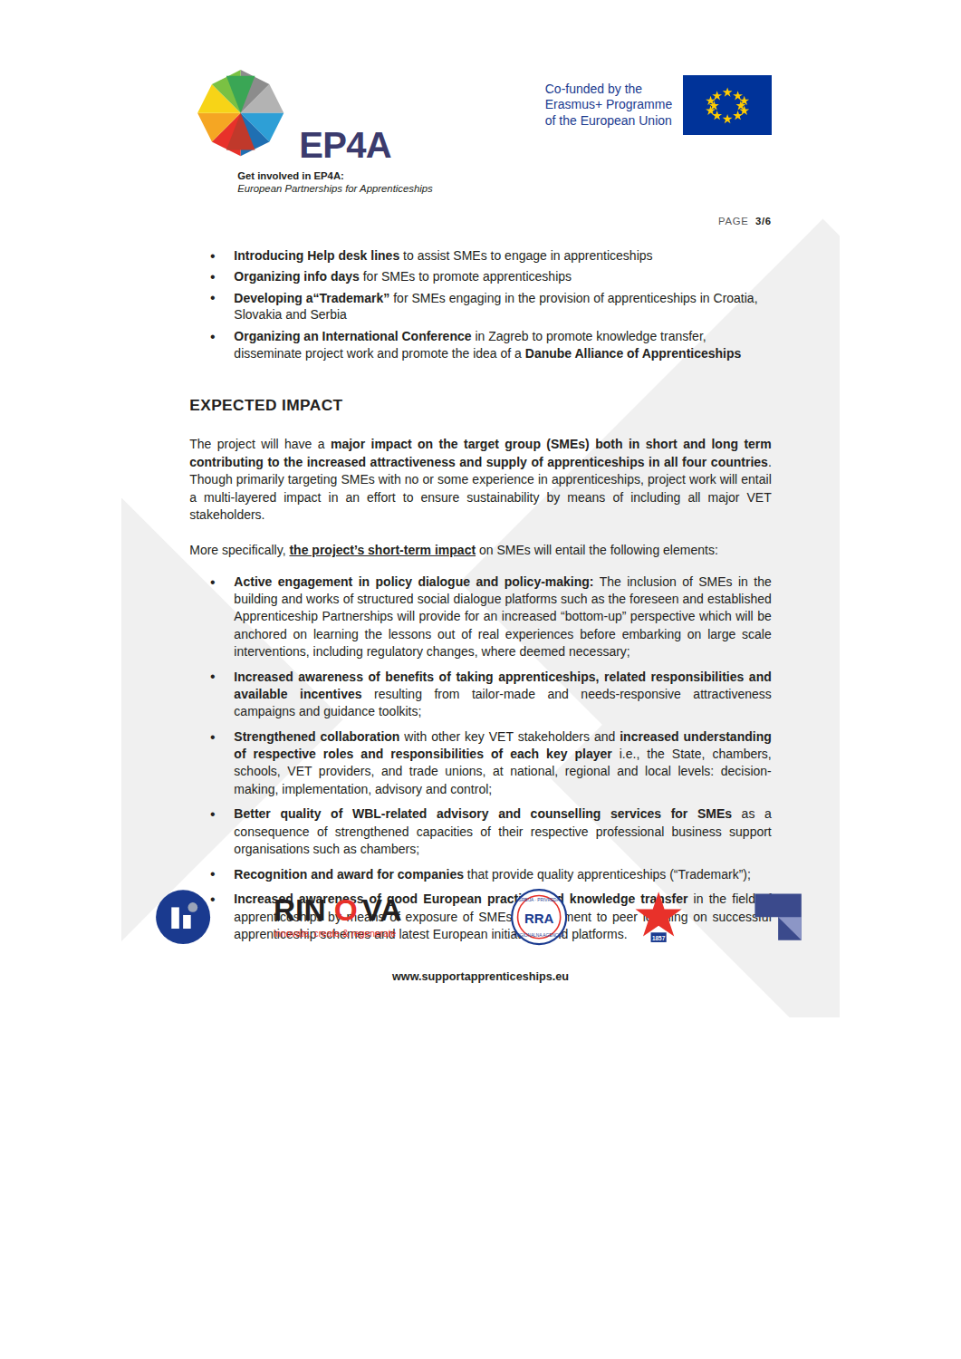EP4 A
Get involved in EP4A:
European Partnerships for Apprenticeships
Co-funded by the
Erasmus+ Programme
of the European Union
PAGE 3/6
Introducing Help desk lines to assist SMEs to engage in apprenticeships
Organizing info days for SMEs to promote apprenticeships
Developing a“Trademark” for SMEs engaging in the provision of apprenticeships in Croatia, Slovakia and Serbia
Organizing an International Conference in Zagreb to promote knowledge transfer, disseminate project work and promote the idea of a Danube Alliance of Apprenticeships
EXPECTED IMPACT
The project will have a major impact on the target group (SMEs) both in short and long term contributing to the increased attractiveness and supply of apprenticeships in all four countries. Though primarily targeting SMEs with no or some experience in apprenticeships, project work will entail a multi-layered impact in an effort to ensure sustainability by means of including all major VET stakeholders.
More specifically, the project’s short-term impact on SMEs will entail the following elements:
Active engagement in policy dialogue and policy-making: The inclusion of SMEs in the building and works of structured social dialogue platforms such as the foreseen and established Apprenticeship Partnerships will provide for an increased “bottom-up” perspective which will be anchored on learning the lessons out of real experiences before embarking on large scale interventions, including regulatory changes, where deemed necessary;
Increased awareness of benefits of taking apprenticeships, related responsibilities and available incentives resulting from tailor-made and needs-responsive attractiveness campaigns and guidance toolkits;
Strengthened collaboration with other key VET stakeholders and increased understanding of respective roles and responsibilities of each key player i.e., the State, chambers, schools, VET providers, and trade unions, at national, regional and local levels: decision-making, implementation, advisory and control;
Better quality of WBL-related advisory and counselling services for SMEs as a consequence of strengthened capacities of their respective professional business support organisations such as chambers;
Recognition and award for companies that provide quality apprenticeships (“Trademark”);
Increased awareness of good European practice and knowledge transfer in the field of apprenticeships by means of exposure of SMEs management to peer learning on successful apprenticeship schemes and latest European initiatives and platforms.
RIN O VA innovate, create & regenerate
RRA SRBIJA · PRIVREDA REGIONALNA AGENCIJA
1857
www.supportapprenticeships.eu